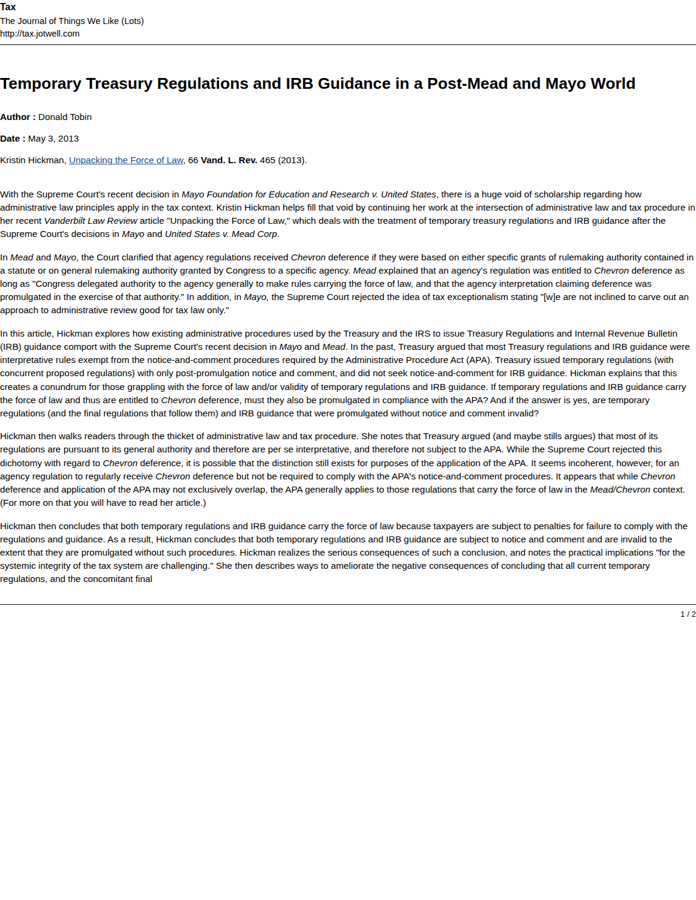Tax
The Journal of Things We Like (Lots)
http://tax.jotwell.com
Temporary Treasury Regulations and IRB Guidance in a Post-Mead and Mayo World
Author : Donald Tobin
Date : May 3, 2013
Kristin Hickman, Unpacking the Force of Law, 66 Vand. L. Rev. 465 (2013).
With the Supreme Court's recent decision in Mayo Foundation for Education and Research v. United States, there is a huge void of scholarship regarding how administrative law principles apply in the tax context. Kristin Hickman helps fill that void by continuing her work at the intersection of administrative law and tax procedure in her recent Vanderbilt Law Review article "Unpacking the Force of Law," which deals with the treatment of temporary treasury regulations and IRB guidance after the Supreme Court's decisions in Mayo and United States v. Mead Corp.
In Mead and Mayo, the Court clarified that agency regulations received Chevron deference if they were based on either specific grants of rulemaking authority contained in a statute or on general rulemaking authority granted by Congress to a specific agency. Mead explained that an agency's regulation was entitled to Chevron deference as long as "Congress delegated authority to the agency generally to make rules carrying the force of law, and that the agency interpretation claiming deference was promulgated in the exercise of that authority." In addition, in Mayo, the Supreme Court rejected the idea of tax exceptionalism stating "[w]e are not inclined to carve out an approach to administrative review good for tax law only."
In this article, Hickman explores how existing administrative procedures used by the Treasury and the IRS to issue Treasury Regulations and Internal Revenue Bulletin (IRB) guidance comport with the Supreme Court's recent decision in Mayo and Mead. In the past, Treasury argued that most Treasury regulations and IRB guidance were interpretative rules exempt from the notice-and-comment procedures required by the Administrative Procedure Act (APA). Treasury issued temporary regulations (with concurrent proposed regulations) with only post-promulgation notice and comment, and did not seek notice-and-comment for IRB guidance. Hickman explains that this creates a conundrum for those grappling with the force of law and/or validity of temporary regulations and IRB guidance. If temporary regulations and IRB guidance carry the force of law and thus are entitled to Chevron deference, must they also be promulgated in compliance with the APA? And if the answer is yes, are temporary regulations (and the final regulations that follow them) and IRB guidance that were promulgated without notice and comment invalid?
Hickman then walks readers through the thicket of administrative law and tax procedure. She notes that Treasury argued (and maybe stills argues) that most of its regulations are pursuant to its general authority and therefore are per se interpretative, and therefore not subject to the APA. While the Supreme Court rejected this dichotomy with regard to Chevron deference, it is possible that the distinction still exists for purposes of the application of the APA. It seems incoherent, however, for an agency regulation to regularly receive Chevron deference but not be required to comply with the APA's notice-and-comment procedures. It appears that while Chevron deference and application of the APA may not exclusively overlap, the APA generally applies to those regulations that carry the force of law in the Mead/Chevron context. (For more on that you will have to read her article.)
Hickman then concludes that both temporary regulations and IRB guidance carry the force of law because taxpayers are subject to penalties for failure to comply with the regulations and guidance. As a result, Hickman concludes that both temporary regulations and IRB guidance are subject to notice and comment and are invalid to the extent that they are promulgated without such procedures. Hickman realizes the serious consequences of such a conclusion, and notes the practical implications "for the systemic integrity of the tax system are challenging." She then describes ways to ameliorate the negative consequences of concluding that all current temporary regulations, and the concomitant final
1 / 2